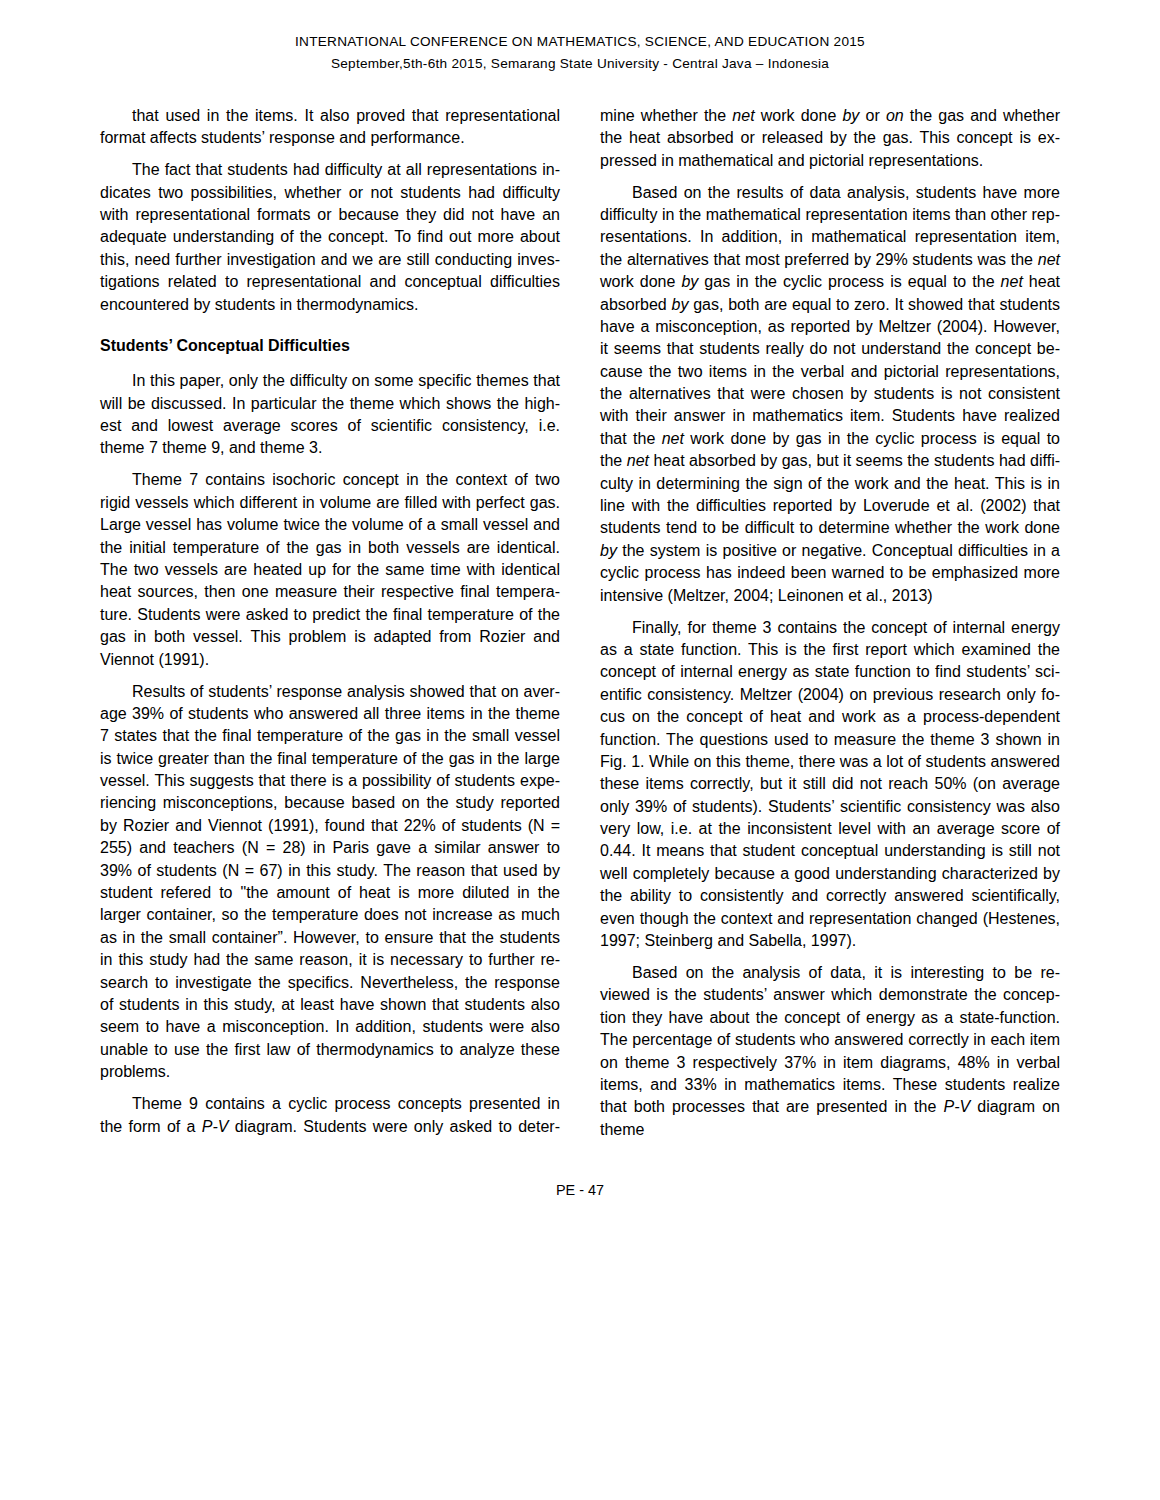INTERNATIONAL CONFERENCE ON MATHEMATICS, SCIENCE, AND EDUCATION 2015
September,5th-6th 2015, Semarang State University - Central Java – Indonesia
that used in the items. It also proved that representational format affects students’ response and performance.
The fact that students had difficulty at all representations indicates two possibilities, whether or not students had difficulty with representational formats or because they did not have an adequate understanding of the concept. To find out more about this, need further investigation and we are still conducting investigations related to representational and conceptual difficulties encountered by students in thermodynamics.
Students’ Conceptual Difficulties
In this paper, only the difficulty on some specific themes that will be discussed. In particular the theme which shows the highest and lowest average scores of scientific consistency, i.e. theme 7 theme 9, and theme 3.
Theme 7 contains isochoric concept in the context of two rigid vessels which different in volume are filled with perfect gas. Large vessel has volume twice the volume of a small vessel and the initial temperature of the gas in both vessels are identical. The two vessels are heated up for the same time with identical heat sources, then one measure their respective final temperature. Students were asked to predict the final temperature of the gas in both vessel. This problem is adapted from Rozier and Viennot (1991).
Results of students’ response analysis showed that on average 39% of students who answered all three items in the theme 7 states that the final temperature of the gas in the small vessel is twice greater than the final temperature of the gas in the large vessel. This suggests that there is a possibility of students experiencing misconceptions, because based on the study reported by Rozier and Viennot (1991), found that 22% of students (N = 255) and teachers (N = 28) in Paris gave a similar answer to 39% of students (N = 67) in this study. The reason that used by student refered to "the amount of heat is more diluted in the larger container, so the temperature does not increase as much as in the small container”. However, to ensure that the students in this study had the same reason, it is necessary to further research to investigate the specifics. Nevertheless, the response of students in this study, at least have shown that students also seem to have a misconception. In addition, students were also unable to use the first law of thermodynamics to analyze these problems.
Theme 9 contains a cyclic process concepts presented in the form of a P-V diagram. Students were only asked to determine whether the net work done by or on the gas and whether the heat absorbed or released by the gas. This concept is expressed in mathematical and pictorial representations.
Based on the results of data analysis, students have more difficulty in the mathematical representation items than other representations. In addition, in mathematical representation item, the alternatives that most preferred by 29% students was the net work done by gas in the cyclic process is equal to the net heat absorbed by gas, both are equal to zero. It showed that students have a misconception, as reported by Meltzer (2004). However, it seems that students really do not understand the concept because the two items in the verbal and pictorial representations, the alternatives that were chosen by students is not consistent with their answer in mathematics item. Students have realized that the net work done by gas in the cyclic process is equal to the net heat absorbed by gas, but it seems the students had difficulty in determining the sign of the work and the heat. This is in line with the difficulties reported by Loverude et al. (2002) that students tend to be difficult to determine whether the work done by the system is positive or negative. Conceptual difficulties in a cyclic process has indeed been warned to be emphasized more intensive (Meltzer, 2004; Leinonen et al., 2013)
Finally, for theme 3 contains the concept of internal energy as a state function. This is the first report which examined the concept of internal energy as state function to find students’ scientific consistency. Meltzer (2004) on previous research only focus on the concept of heat and work as a process-dependent function. The questions used to measure the theme 3 shown in Fig. 1. While on this theme, there was a lot of students answered these items correctly, but it still did not reach 50% (on average only 39% of students). Students’ scientific consistency was also very low, i.e. at the inconsistent level with an average score of 0.44. It means that student conceptual understanding is still not well completely because a good understanding characterized by the ability to consistently and correctly answered scientifically, even though the context and representation changed (Hestenes, 1997; Steinberg and Sabella, 1997).
Based on the analysis of data, it is interesting to be reviewed is the students’ answer which demonstrate the conception they have about the concept of energy as a state-function. The percentage of students who answered correctly in each item on theme 3 respectively 37% in item diagrams, 48% in verbal items, and 33% in mathematics items. These students realize that both processes that are presented in the P-V diagram on theme
PE - 47